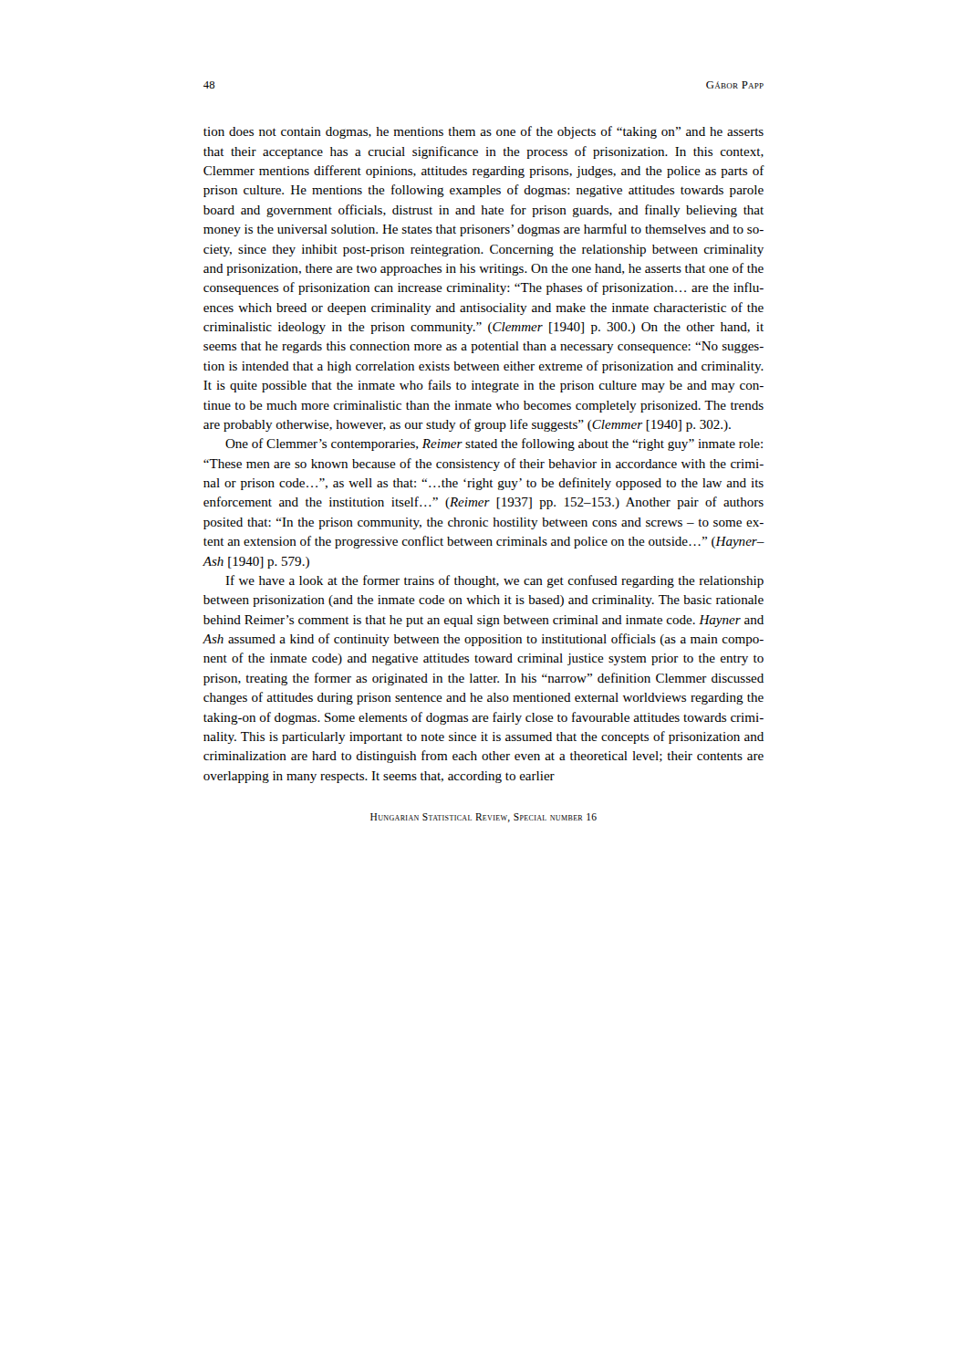48 Gábor Papp
tion does not contain dogmas, he mentions them as one of the objects of “taking on” and he asserts that their acceptance has a crucial significance in the process of prisonization. In this context, Clemmer mentions different opinions, attitudes regarding prisons, judges, and the police as parts of prison culture. He mentions the following examples of dogmas: negative attitudes towards parole board and government officials, distrust in and hate for prison guards, and finally believing that money is the universal solution. He states that prisoners’ dogmas are harmful to themselves and to society, since they inhibit post-prison reintegration. Concerning the relationship between criminality and prisonization, there are two approaches in his writings. On the one hand, he asserts that one of the consequences of prisonization can increase criminality: “The phases of prisonization… are the influences which breed or deepen criminality and antisociality and make the inmate characteristic of the criminalistic ideology in the prison community.” (Clemmer [1940] p. 300.) On the other hand, it seems that he regards this connection more as a potential than a necessary consequence: “No suggestion is intended that a high correlation exists between either extreme of prisonization and criminality. It is quite possible that the inmate who fails to integrate in the prison culture may be and may continue to be much more criminalistic than the inmate who becomes completely prisonized. The trends are probably otherwise, however, as our study of group life suggests” (Clemmer [1940] p. 302.).
One of Clemmer’s contemporaries, Reimer stated the following about the “right guy” inmate role: “These men are so known because of the consistency of their behavior in accordance with the criminal or prison code…”, as well as that: “…the ‘right guy’ to be definitely opposed to the law and its enforcement and the institution itself…” (Reimer [1937] pp. 152–153.) Another pair of authors posited that: “In the prison community, the chronic hostility between cons and screws – to some extent an extension of the progressive conflict between criminals and police on the outside…” (Hayner–Ash [1940] p. 579.)
If we have a look at the former trains of thought, we can get confused regarding the relationship between prisonization (and the inmate code on which it is based) and criminality. The basic rationale behind Reimer’s comment is that he put an equal sign between criminal and inmate code. Hayner and Ash assumed a kind of continuity between the opposition to institutional officials (as a main component of the inmate code) and negative attitudes toward criminal justice system prior to the entry to prison, treating the former as originated in the latter. In his “narrow” definition Clemmer discussed changes of attitudes during prison sentence and he also mentioned external worldviews regarding the taking-on of dogmas. Some elements of dogmas are fairly close to favourable attitudes towards criminality. This is particularly important to note since it is assumed that the concepts of prisonization and criminalization are hard to distinguish from each other even at a theoretical level; their contents are overlapping in many respects. It seems that, according to earlier
Hungarian Statistical Review, Special number 16